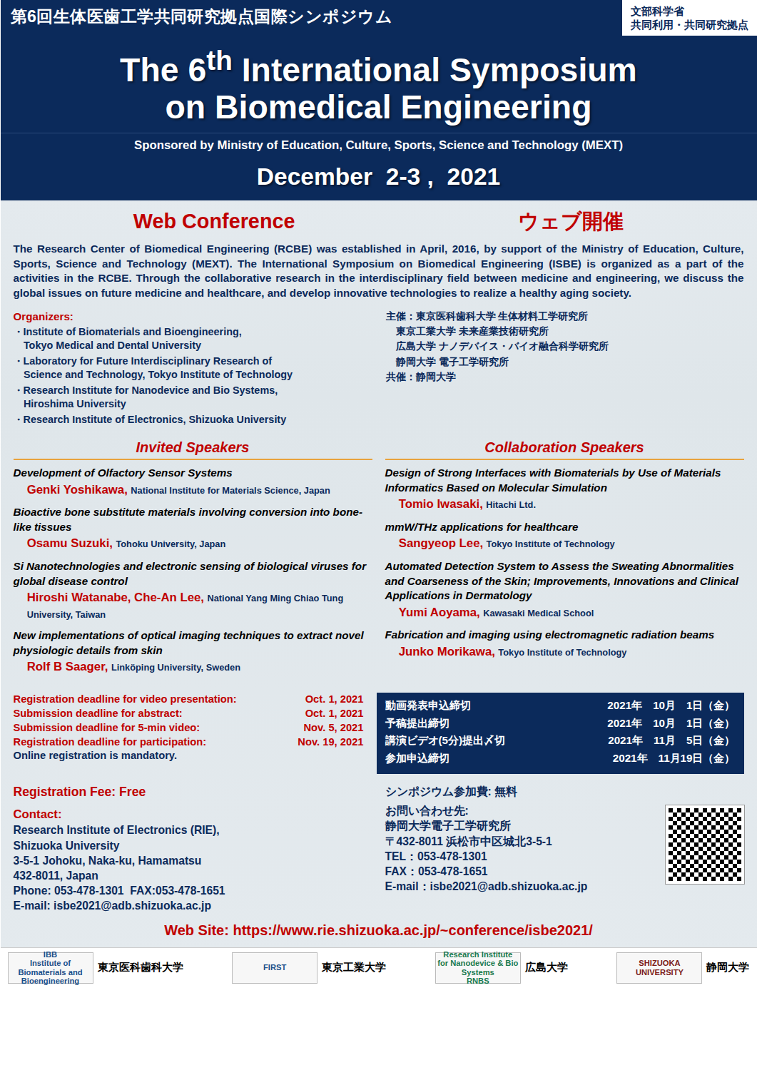第6回生体医歯工学共同研究拠点国際シンポジウム
文部科学省 共同利用・共同研究拠点
The 6th International Symposium
on Biomedical Engineering
Sponsored by Ministry of Education, Culture, Sports, Science and Technology (MEXT)
December 2-3 , 2021
Web Conference ウェブ開催
The Research Center of Biomedical Engineering (RCBE) was established in April, 2016, by support of the Ministry of Education, Culture, Sports, Science and Technology (MEXT). The International Symposium on Biomedical Engineering (ISBE) is organized as a part of the activities in the RCBE. Through the collaborative research in the interdisciplinary field between medicine and engineering, we discuss the global issues on future medicine and healthcare, and develop innovative technologies to realize a healthy aging society.
Organizers:
・Institute of Biomaterials and Bioengineering, Tokyo Medical and Dental University
・Laboratory for Future Interdisciplinary Research of Science and Technology, Tokyo Institute of Technology
・Research Institute for Nanodevice and Bio Systems, Hiroshima University
・Research Institute of Electronics, Shizuoka University
主催：東京医科歯科大学 生体材料工学研究所
東京工業大学 未来産業技術研究所
広島大学 ナノデバイス・バイオ融合科学研究所
静岡大学 電子工学研究所
共催：静岡大学
Invited Speakers
Development of Olfactory Sensor Systems
Genki Yoshikawa, National Institute for Materials Science, Japan
Bioactive bone substitute materials involving conversion into bone-like tissues
Osamu Suzuki, Tohoku University, Japan
Si Nanotechnologies and electronic sensing of biological viruses for global disease control
Hiroshi Watanabe, Che-An Lee, National Yang Ming Chiao Tung University, Taiwan
New implementations of optical imaging techniques to extract novel physiologic details from skin
Rolf B Saager, Linköping University, Sweden
Collaboration Speakers
Design of Strong Interfaces with Biomaterials by Use of Materials Informatics Based on Molecular Simulation
Tomio Iwasaki, Hitachi Ltd.
mmW/THz applications for healthcare
Sangyeop Lee, Tokyo Institute of Technology
Automated Detection System to Assess the Sweating Abnormalities and Coarseness of the Skin; Improvements, Innovations and Clinical Applications in Dermatology
Yumi Aoyama, Kawasaki Medical School
Fabrication and imaging using electromagnetic radiation beams
Junko Morikawa, Tokyo Institute of Technology
Registration deadline for video presentation: Oct. 1, 2021
Submission deadline for abstract: Oct. 1, 2021
Submission deadline for 5-min video: Nov. 5, 2021
Registration deadline for participation: Nov. 19, 2021
Online registration is mandatory.
動画発表申込締切 2021年　10月　1日（金）
予稿提出締切 2021年　10月　1日（金）
講演ビデオ(5分)提出〆切 2021年　11月　5日（金）
参加申込締切 2021年　11月19日（金）
Registration Fee: Free
Contact:
Research Institute of Electronics (RIE),
Shizuoka University
3-5-1 Johoku, Naka-ku, Hamamatsu
432-8011, Japan
Phone: 053-478-1301 FAX:053-478-1651
E-mail: isbe2021@adb.shizuoka.ac.jp
シンポジウム参加費: 無料 お問い合わせ先:
静岡大学電子工学研究所
〒432-8011 浜松市中区城北3-5-1
TEL：053-478-1301
FAX：053-478-1651
E-mail：isbe2021@adb.shizuoka.ac.jp
Web Site: https://www.rie.shizuoka.ac.jp/~conference/isbe2021/
IBB
Institute of Biomaterials and Bioengineering
東京医科歯科大学
FIRST
東京工業大学
Research Institute for Nanodevice & Bio Systems
RNBS
広島大学
SHIZUOKA UNIVERSITY
静岡大学